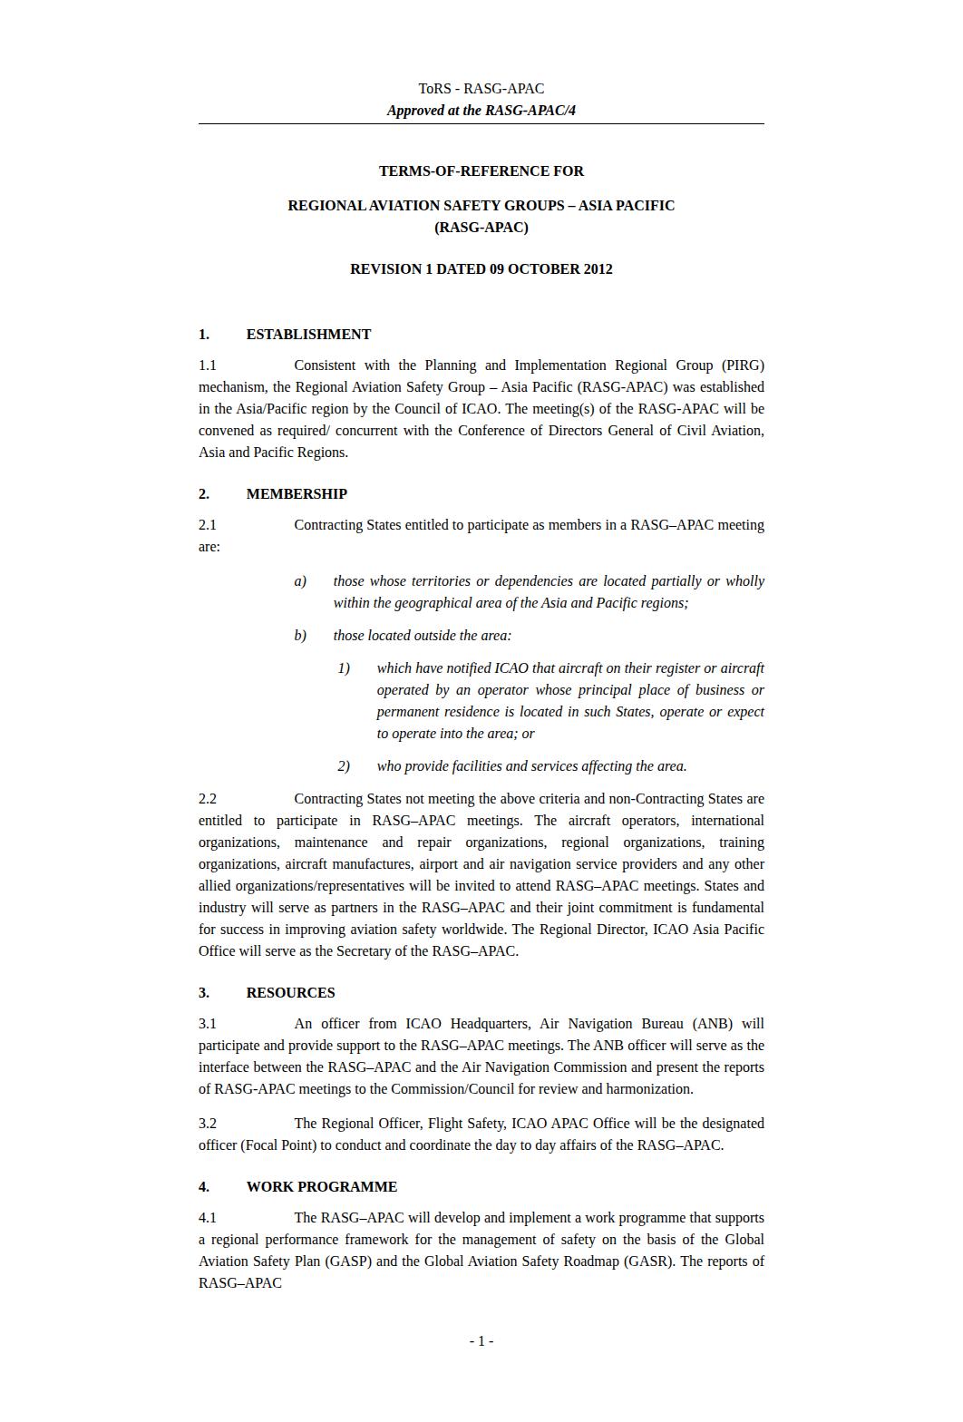ToRS - RASG-APAC
Approved at the RASG-APAC/4
TERMS-OF-REFERENCE FOR
REGIONAL AVIATION SAFETY GROUPS – ASIA PACIFIC
(RASG-APAC)
REVISION 1 DATED 09 OCTOBER 2012
1. ESTABLISHMENT
1.1 Consistent with the Planning and Implementation Regional Group (PIRG) mechanism, the Regional Aviation Safety Group – Asia Pacific (RASG-APAC) was established in the Asia/Pacific region by the Council of ICAO. The meeting(s) of the RASG-APAC will be convened as required/ concurrent with the Conference of Directors General of Civil Aviation, Asia and Pacific Regions.
2. MEMBERSHIP
2.1 Contracting States entitled to participate as members in a RASG–APAC meeting are:
a) those whose territories or dependencies are located partially or wholly within the geographical area of the Asia and Pacific regions;
b) those located outside the area:
1) which have notified ICAO that aircraft on their register or aircraft operated by an operator whose principal place of business or permanent residence is located in such States, operate or expect to operate into the area; or
2) who provide facilities and services affecting the area.
2.2 Contracting States not meeting the above criteria and non-Contracting States are entitled to participate in RASG–APAC meetings. The aircraft operators, international organizations, maintenance and repair organizations, regional organizations, training organizations, aircraft manufactures, airport and air navigation service providers and any other allied organizations/representatives will be invited to attend RASG–APAC meetings. States and industry will serve as partners in the RASG–APAC and their joint commitment is fundamental for success in improving aviation safety worldwide. The Regional Director, ICAO Asia Pacific Office will serve as the Secretary of the RASG–APAC.
3. RESOURCES
3.1 An officer from ICAO Headquarters, Air Navigation Bureau (ANB) will participate and provide support to the RASG–APAC meetings. The ANB officer will serve as the interface between the RASG–APAC and the Air Navigation Commission and present the reports of RASG-APAC meetings to the Commission/Council for review and harmonization.
3.2 The Regional Officer, Flight Safety, ICAO APAC Office will be the designated officer (Focal Point) to conduct and coordinate the day to day affairs of the RASG–APAC.
4. WORK PROGRAMME
4.1 The RASG–APAC will develop and implement a work programme that supports a regional performance framework for the management of safety on the basis of the Global Aviation Safety Plan (GASP) and the Global Aviation Safety Roadmap (GASR). The reports of RASG–APAC
- 1 -